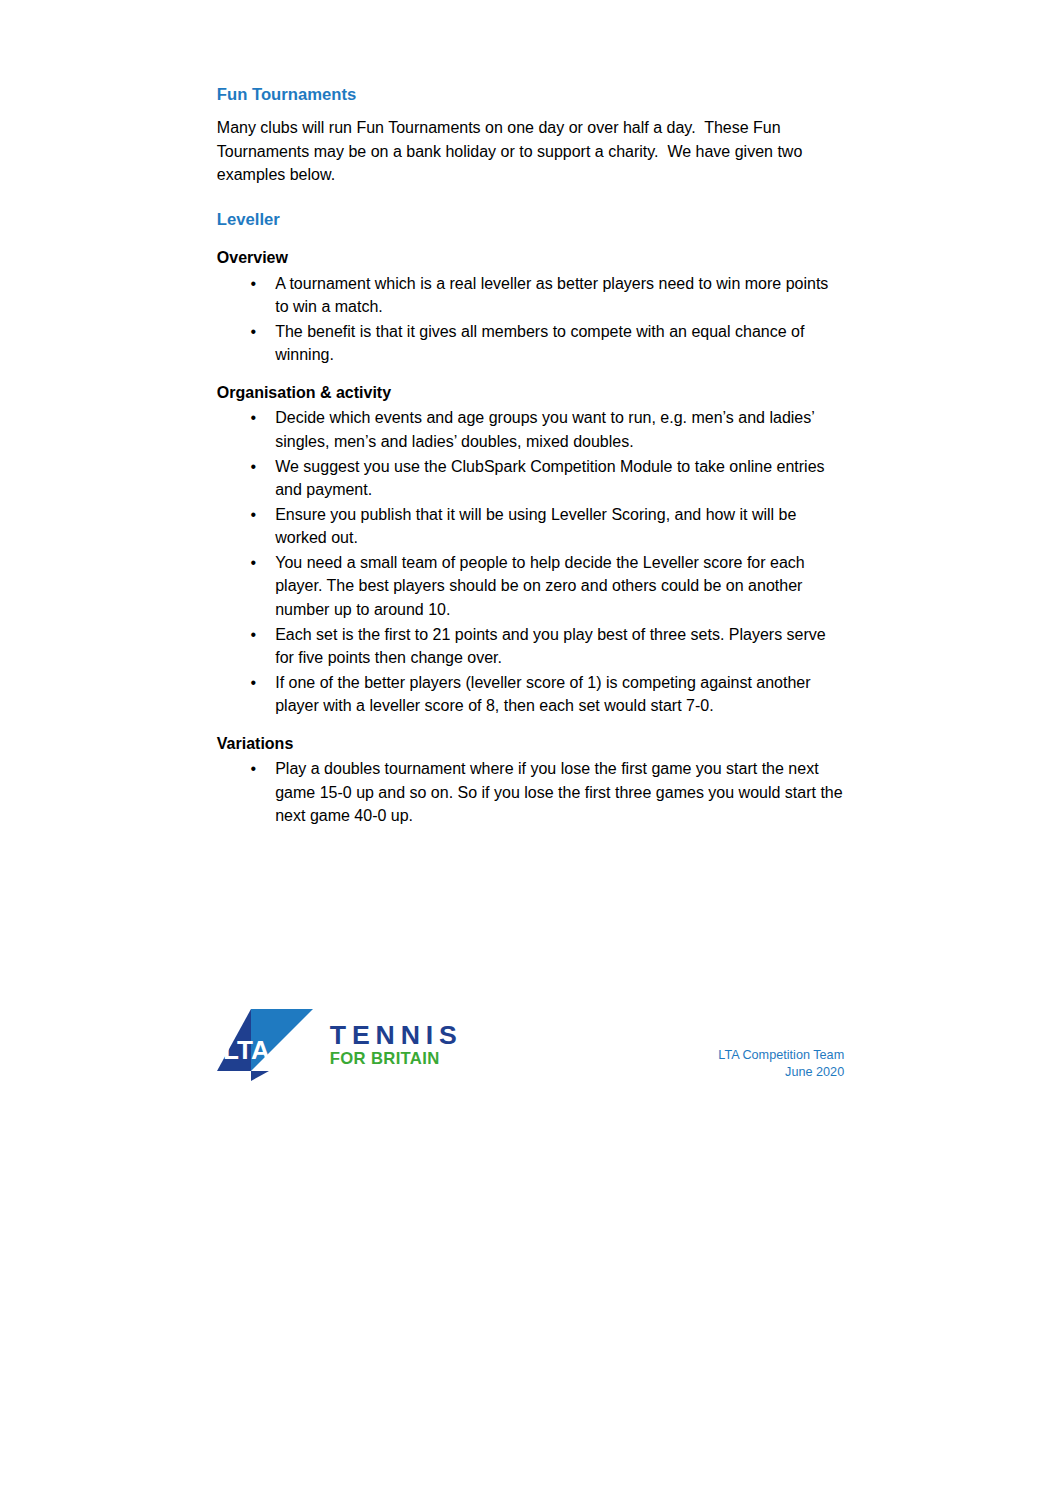Fun Tournaments
Many clubs will run Fun Tournaments on one day or over half a day. These Fun Tournaments may be on a bank holiday or to support a charity. We have given two examples below.
Leveller
Overview
A tournament which is a real leveller as better players need to win more points to win a match.
The benefit is that it gives all members to compete with an equal chance of winning.
Organisation & activity
Decide which events and age groups you want to run, e.g. men’s and ladies’ singles, men’s and ladies’ doubles, mixed doubles.
We suggest you use the ClubSpark Competition Module to take online entries and payment.
Ensure you publish that it will be using Leveller Scoring, and how it will be worked out.
You need a small team of people to help decide the Leveller score for each player. The best players should be on zero and others could be on another number up to around 10.
Each set is the first to 21 points and you play best of three sets. Players serve for five points then change over.
If one of the better players (leveller score of 1) is competing against another player with a leveller score of 8, then each set would start 7-0.
Variations
Play a doubles tournament where if you lose the first game you start the next game 15-0 up and so on. So if you lose the first three games you would start the next game 40-0 up.
LTA
TENNIS
FOR BRITAIN
LTA Competition Team
June 2020